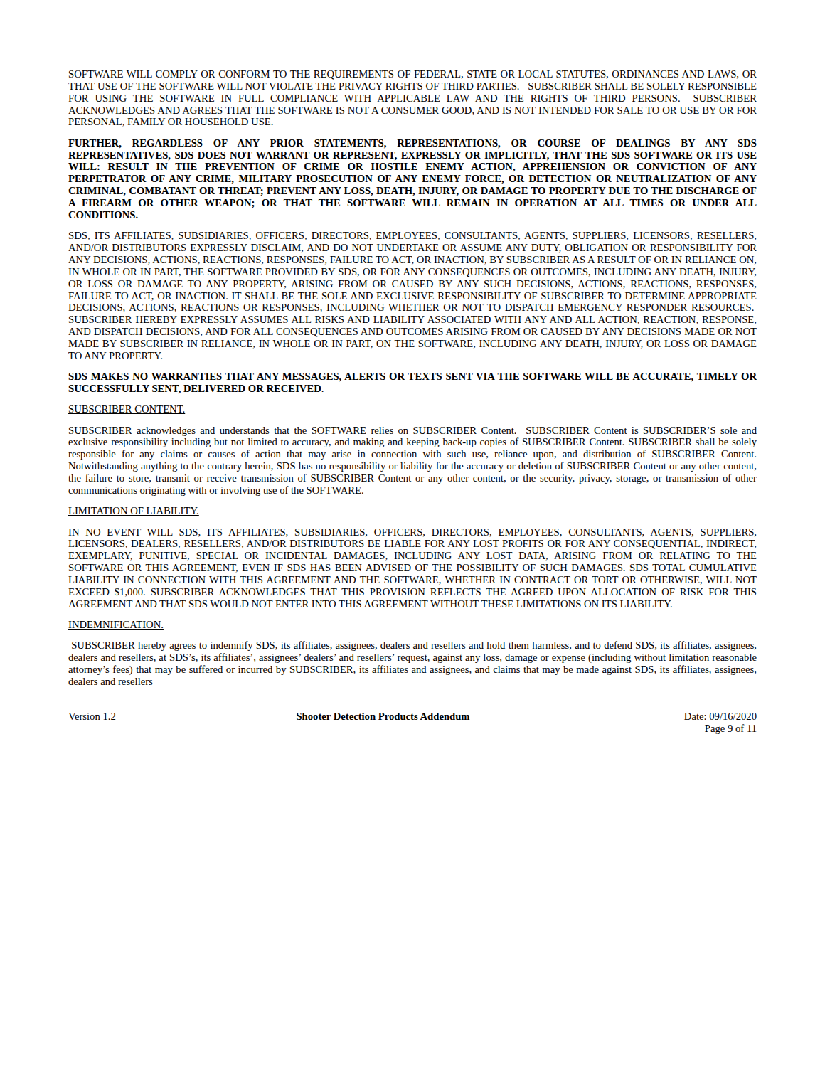SOFTWARE WILL COMPLY OR CONFORM TO THE REQUIREMENTS OF FEDERAL, STATE OR LOCAL STATUTES, ORDINANCES AND LAWS, OR THAT USE OF THE SOFTWARE WILL NOT VIOLATE THE PRIVACY RIGHTS OF THIRD PARTIES. SUBSCRIBER SHALL BE SOLELY RESPONSIBLE FOR USING THE SOFTWARE IN FULL COMPLIANCE WITH APPLICABLE LAW AND THE RIGHTS OF THIRD PERSONS. SUBSCRIBER ACKNOWLEDGES AND AGREES THAT THE SOFTWARE IS NOT A CONSUMER GOOD, AND IS NOT INTENDED FOR SALE TO OR USE BY OR FOR PERSONAL, FAMILY OR HOUSEHOLD USE.
FURTHER, REGARDLESS OF ANY PRIOR STATEMENTS, REPRESENTATIONS, OR COURSE OF DEALINGS BY ANY SDS REPRESENTATIVES, SDS DOES NOT WARRANT OR REPRESENT, EXPRESSLY OR IMPLICITLY, THAT THE SDS SOFTWARE OR ITS USE WILL: RESULT IN THE PREVENTION OF CRIME OR HOSTILE ENEMY ACTION, APPREHENSION OR CONVICTION OF ANY PERPETRATOR OF ANY CRIME, MILITARY PROSECUTION OF ANY ENEMY FORCE, OR DETECTION OR NEUTRALIZATION OF ANY CRIMINAL, COMBATANT OR THREAT; PREVENT ANY LOSS, DEATH, INJURY, OR DAMAGE TO PROPERTY DUE TO THE DISCHARGE OF A FIREARM OR OTHER WEAPON; OR THAT THE SOFTWARE WILL REMAIN IN OPERATION AT ALL TIMES OR UNDER ALL CONDITIONS.
SDS, ITS AFFILIATES, SUBSIDIARIES, OFFICERS, DIRECTORS, EMPLOYEES, CONSULTANTS, AGENTS, SUPPLIERS, LICENSORS, RESELLERS, AND/OR DISTRIBUTORS EXPRESSLY DISCLAIM, AND DO NOT UNDERTAKE OR ASSUME ANY DUTY, OBLIGATION OR RESPONSIBILITY FOR ANY DECISIONS, ACTIONS, REACTIONS, RESPONSES, FAILURE TO ACT, OR INACTION, BY SUBSCRIBER AS A RESULT OF OR IN RELIANCE ON, IN WHOLE OR IN PART, THE SOFTWARE PROVIDED BY SDS, OR FOR ANY CONSEQUENCES OR OUTCOMES, INCLUDING ANY DEATH, INJURY, OR LOSS OR DAMAGE TO ANY PROPERTY, ARISING FROM OR CAUSED BY ANY SUCH DECISIONS, ACTIONS, REACTIONS, RESPONSES, FAILURE TO ACT, OR INACTION. IT SHALL BE THE SOLE AND EXCLUSIVE RESPONSIBILITY OF SUBSCRIBER TO DETERMINE APPROPRIATE DECISIONS, ACTIONS, REACTIONS OR RESPONSES, INCLUDING WHETHER OR NOT TO DISPATCH EMERGENCY RESPONDER RESOURCES. SUBSCRIBER HEREBY EXPRESSLY ASSUMES ALL RISKS AND LIABILITY ASSOCIATED WITH ANY AND ALL ACTION, REACTION, RESPONSE, AND DISPATCH DECISIONS, AND FOR ALL CONSEQUENCES AND OUTCOMES ARISING FROM OR CAUSED BY ANY DECISIONS MADE OR NOT MADE BY SUBSCRIBER IN RELIANCE, IN WHOLE OR IN PART, ON THE SOFTWARE, INCLUDING ANY DEATH, INJURY, OR LOSS OR DAMAGE TO ANY PROPERTY.
SDS MAKES NO WARRANTIES THAT ANY MESSAGES, ALERTS OR TEXTS SENT VIA THE SOFTWARE WILL BE ACCURATE, TIMELY OR SUCCESSFULLY SENT, DELIVERED OR RECEIVED.
SUBSCRIBER CONTENT.
SUBSCRIBER acknowledges and understands that the SOFTWARE relies on SUBSCRIBER Content. SUBSCRIBER Content is SUBSCRIBER’S sole and exclusive responsibility including but not limited to accuracy, and making and keeping back-up copies of SUBSCRIBER Content. SUBSCRIBER shall be solely responsible for any claims or causes of action that may arise in connection with such use, reliance upon, and distribution of SUBSCRIBER Content. Notwithstanding anything to the contrary herein, SDS has no responsibility or liability for the accuracy or deletion of SUBSCRIBER Content or any other content, the failure to store, transmit or receive transmission of SUBSCRIBER Content or any other content, or the security, privacy, storage, or transmission of other communications originating with or involving use of the SOFTWARE.
LIMITATION OF LIABILITY.
IN NO EVENT WILL SDS, ITS AFFILIATES, SUBSIDIARIES, OFFICERS, DIRECTORS, EMPLOYEES, CONSULTANTS, AGENTS, SUPPLIERS, LICENSORS, DEALERS, RESELLERS, AND/OR DISTRIBUTORS BE LIABLE FOR ANY LOST PROFITS OR FOR ANY CONSEQUENTIAL, INDIRECT, EXEMPLARY, PUNITIVE, SPECIAL OR INCIDENTAL DAMAGES, INCLUDING ANY LOST DATA, ARISING FROM OR RELATING TO THE SOFTWARE OR THIS AGREEMENT, EVEN IF SDS HAS BEEN ADVISED OF THE POSSIBILITY OF SUCH DAMAGES. SDS TOTAL CUMULATIVE LIABILITY IN CONNECTION WITH THIS AGREEMENT AND THE SOFTWARE, WHETHER IN CONTRACT OR TORT OR OTHERWISE, WILL NOT EXCEED $1,000. SUBSCRIBER ACKNOWLEDGES THAT THIS PROVISION REFLECTS THE AGREED UPON ALLOCATION OF RISK FOR THIS AGREEMENT AND THAT SDS WOULD NOT ENTER INTO THIS AGREEMENT WITHOUT THESE LIMITATIONS ON ITS LIABILITY.
INDEMNIFICATION.
SUBSCRIBER hereby agrees to indemnify SDS, its affiliates, assignees, dealers and resellers and hold them harmless, and to defend SDS, its affiliates, assignees, dealers and resellers, at SDS’s, its affiliates’, assignees’ dealers’ and resellers’ request, against any loss, damage or expense (including without limitation reasonable attorney’s fees) that may be suffered or incurred by SUBSCRIBER, its affiliates and assignees, and claims that may be made against SDS, its affiliates, assignees, dealers and resellers
| Version 1.2 | Shooter Detection Products Addendum | Date: 09/16/2020 |
| | | Page 9 of 11 |